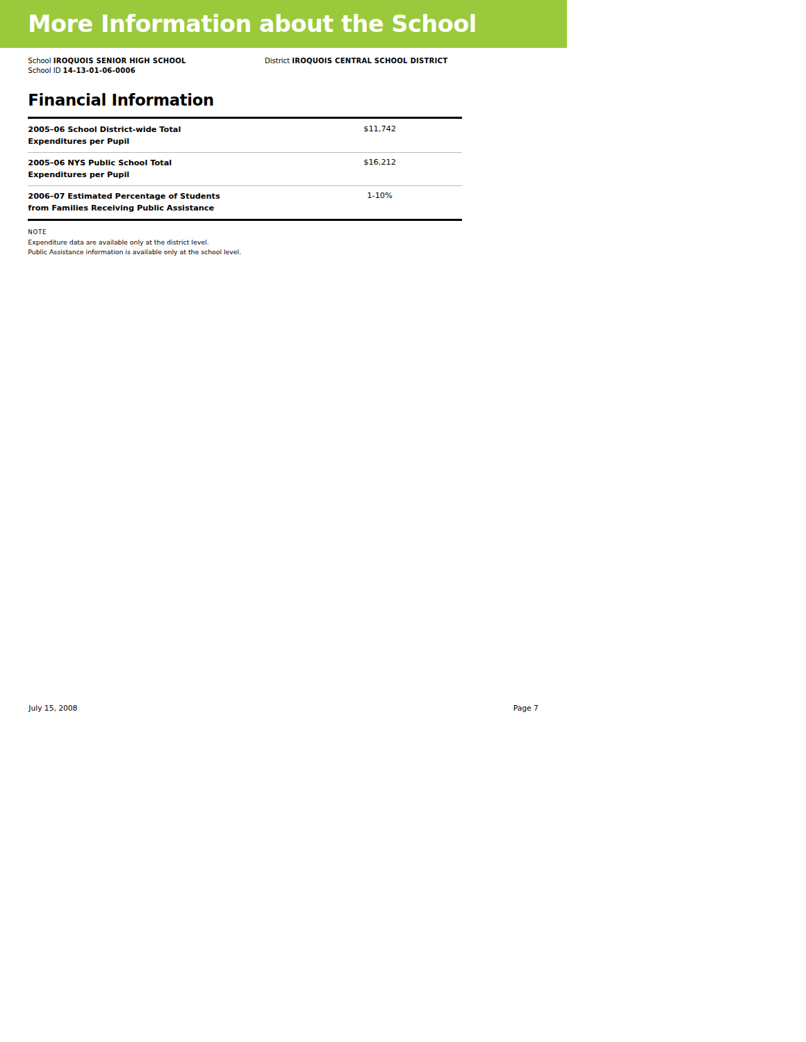More Information about the School
| School IROQUOIS SENIOR HIGH SCHOOL | District IROQUOIS CENTRAL SCHOOL DISTRICT |
| School ID 14-13-01-06-0006 | |
Financial Information
| 2005–06 School District-wide Total Expenditures per Pupil | $11,742 |
| 2005–06 NYS Public School Total Expenditures per Pupil | $16,212 |
| 2006–07 Estimated Percentage of Students from Families Receiving Public Assistance | 1-10% |
NOTE
Expenditure data are available only at the district level.
Public Assistance information is available only at the school level.
| July 15, 2008 | Page 7 |